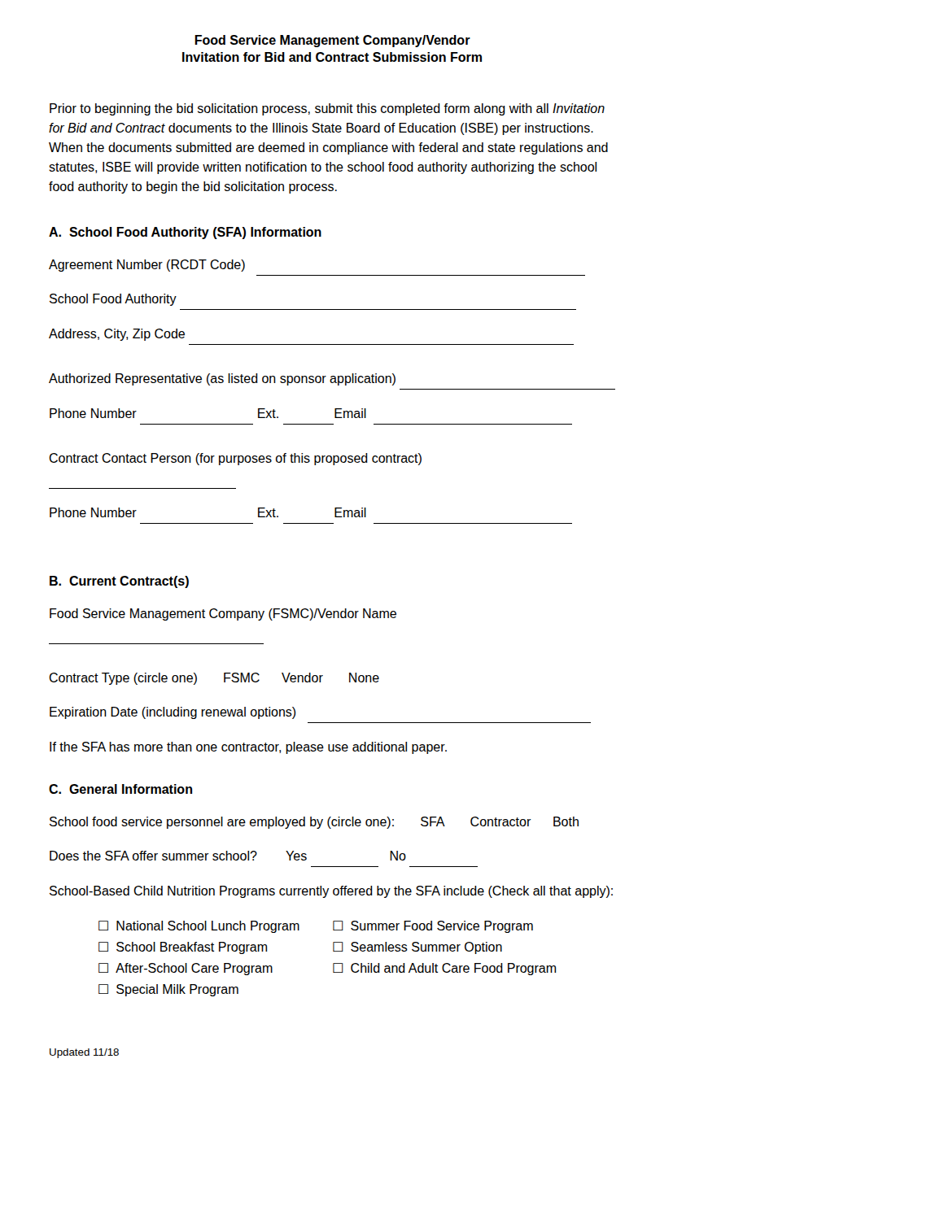Food Service Management Company/Vendor
Invitation for Bid and Contract Submission Form
Prior to beginning the bid solicitation process, submit this completed form along with all Invitation for Bid and Contract documents to the Illinois State Board of Education (ISBE) per instructions. When the documents submitted are deemed in compliance with federal and state regulations and statutes, ISBE will provide written notification to the school food authority authorizing the school food authority to begin the bid solicitation process.
A. School Food Authority (SFA) Information
Agreement Number (RCDT Code)
School Food Authority
Address, City, Zip Code
Authorized Representative (as listed on sponsor application)
Phone Number Ext. Email
Contract Contact Person (for purposes of this proposed contract)
Phone Number Ext. Email
B. Current Contract(s)
Food Service Management Company (FSMC)/Vendor Name
Contract Type (circle one) FSMC Vendor None
Expiration Date (including renewal options)
If the SFA has more than one contractor, please use additional paper.
C. General Information
School food service personnel are employed by (circle one): SFA Contractor Both
Does the SFA offer summer school? Yes No
School-Based Child Nutrition Programs currently offered by the SFA include (Check all that apply):
| ☐ National School Lunch Program | ☐ Summer Food Service Program |
| ☐ School Breakfast Program | ☐ Seamless Summer Option |
| ☐ After-School Care Program | ☐ Child and Adult Care Food Program |
| ☐ Special Milk Program | |
Updated 11/18